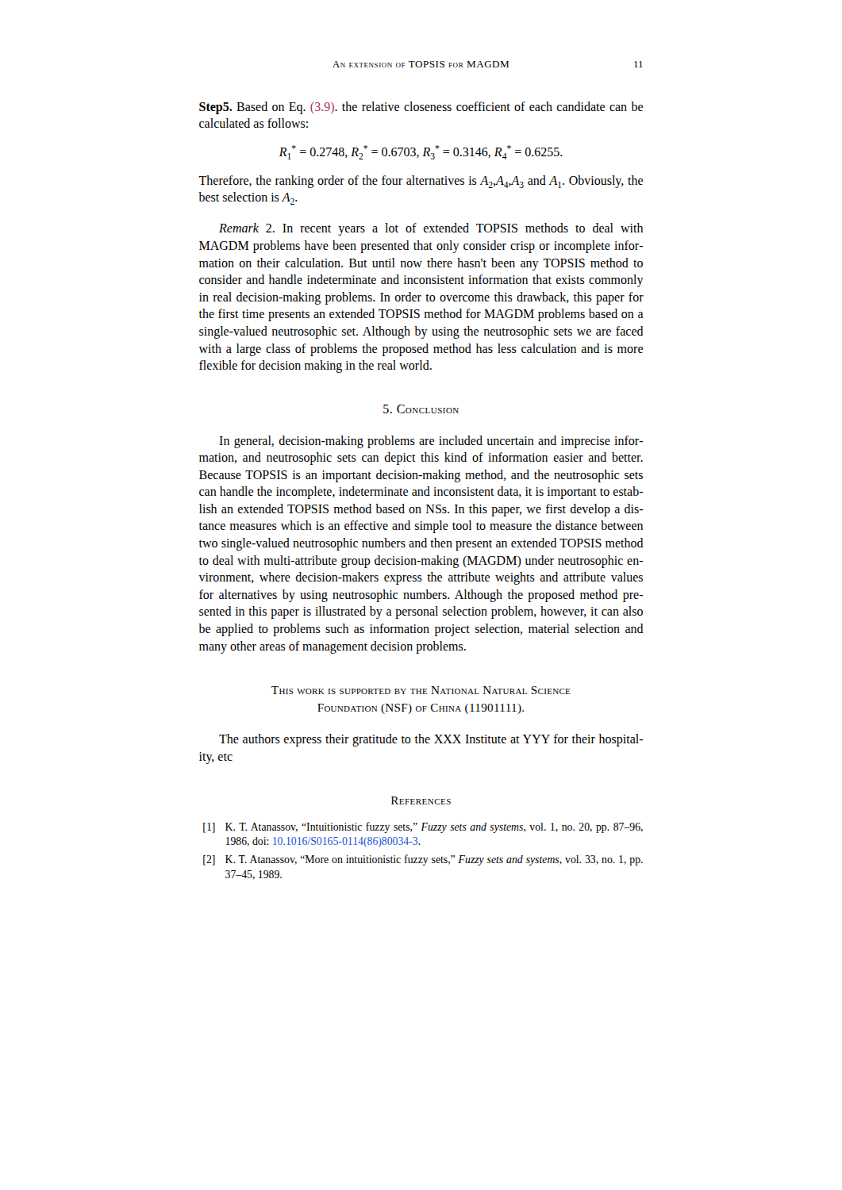An extension of TOPSIS for MAGDM 11
Step5. Based on Eq. (3.9). the relative closeness coefficient of each candidate can be calculated as follows:
R1* = 0.2748, R2* = 0.6703, R3* = 0.3146, R4* = 0.6255.
Therefore, the ranking order of the four alternatives is A2,A4,A3 and A1. Obviously, the best selection is A2.
Remark 2. In recent years a lot of extended TOPSIS methods to deal with MAGDM problems have been presented that only consider crisp or incomplete information on their calculation. But until now there hasn't been any TOPSIS method to consider and handle indeterminate and inconsistent information that exists commonly in real decision-making problems. In order to overcome this drawback, this paper for the first time presents an extended TOPSIS method for MAGDM problems based on a single-valued neutrosophic set. Although by using the neutrosophic sets we are faced with a large class of problems the proposed method has less calculation and is more flexible for decision making in the real world.
5. Conclusion
In general, decision-making problems are included uncertain and imprecise information, and neutrosophic sets can depict this kind of information easier and better. Because TOPSIS is an important decision-making method, and the neutrosophic sets can handle the incomplete, indeterminate and inconsistent data, it is important to establish an extended TOPSIS method based on NSs. In this paper, we first develop a distance measures which is an effective and simple tool to measure the distance between two single-valued neutrosophic numbers and then present an extended TOPSIS method to deal with multi-attribute group decision-making (MAGDM) under neutrosophic environment, where decision-makers express the attribute weights and attribute values for alternatives by using neutrosophic numbers. Although the proposed method presented in this paper is illustrated by a personal selection problem, however, it can also be applied to problems such as information project selection, material selection and many other areas of management decision problems.
This work is supported by the National Natural Science
Foundation (NSF) of China (11901111).
The authors express their gratitude to the XXX Institute at YYY for their hospitality, etc
References
[1] K. T. Atanassov, “Intuitionistic fuzzy sets,” Fuzzy sets and systems, vol. 1, no. 20, pp. 87–96, 1986, doi: 10.1016/S0165-0114(86)80034-3.
[2] K. T. Atanassov, “More on intuitionistic fuzzy sets,” Fuzzy sets and systems, vol. 33, no. 1, pp. 37–45, 1989.